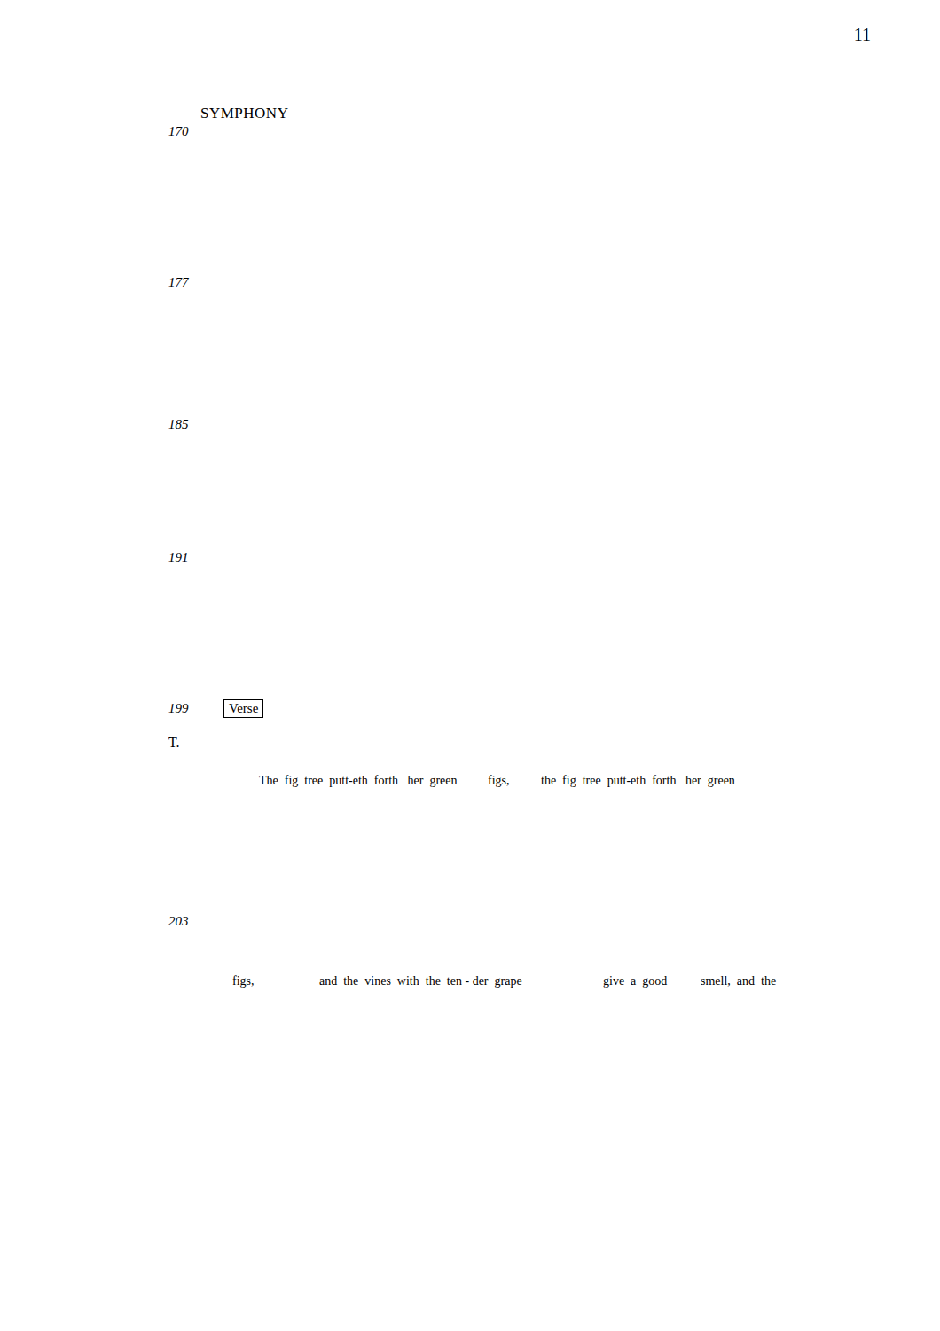11
SYMPHONY
170
177
185
191
199
Verse
T.
The fig tree putt-eth forth her green
figs,
the fig tree putt-eth forth her green
203
figs,
and the vines with the ten - der grape
give a good
smell, and the